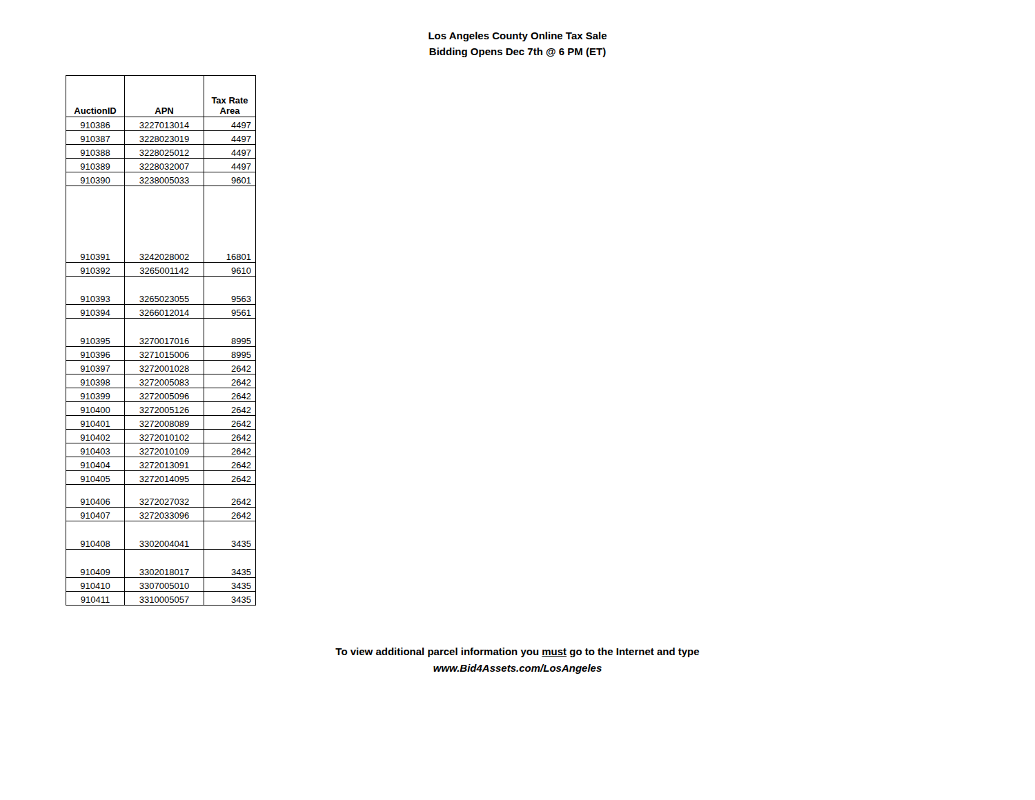Los Angeles County Online Tax Sale
Bidding Opens Dec 7th @ 6 PM (ET)
| AuctionID | APN | Tax Rate Area |
| --- | --- | --- |
| 910386 | 3227013014 | 4497 |
| 910387 | 3228023019 | 4497 |
| 910388 | 3228025012 | 4497 |
| 910389 | 3228032007 | 4497 |
| 910390 | 3238005033 | 9601 |
| 910391 | 3242028002 | 16801 |
| 910392 | 3265001142 | 9610 |
| 910393 | 3265023055 | 9563 |
| 910394 | 3266012014 | 9561 |
| 910395 | 3270017016 | 8995 |
| 910396 | 3271015006 | 8995 |
| 910397 | 3272001028 | 2642 |
| 910398 | 3272005083 | 2642 |
| 910399 | 3272005096 | 2642 |
| 910400 | 3272005126 | 2642 |
| 910401 | 3272008089 | 2642 |
| 910402 | 3272010102 | 2642 |
| 910403 | 3272010109 | 2642 |
| 910404 | 3272013091 | 2642 |
| 910405 | 3272014095 | 2642 |
| 910406 | 3272027032 | 2642 |
| 910407 | 3272033096 | 2642 |
| 910408 | 3302004041 | 3435 |
| 910409 | 3302018017 | 3435 |
| 910410 | 3307005010 | 3435 |
| 910411 | 3310005057 | 3435 |
To view additional parcel information you must go to the Internet and type
www.Bid4Assets.com/LosAngeles